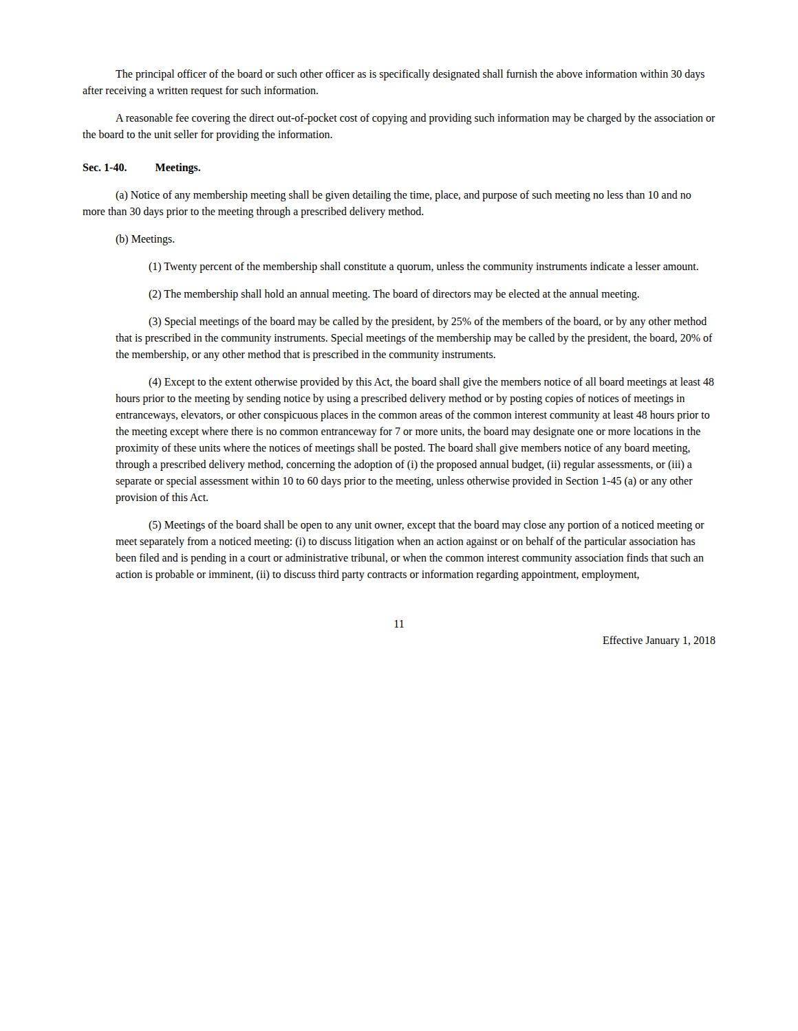The principal officer of the board or such other officer as is specifically designated shall furnish the above information within 30 days after receiving a written request for such information.
A reasonable fee covering the direct out-of-pocket cost of copying and providing such information may be charged by the association or the board to the unit seller for providing the information.
Sec. 1-40. Meetings.
(a) Notice of any membership meeting shall be given detailing the time, place, and purpose of such meeting no less than 10 and no more than 30 days prior to the meeting through a prescribed delivery method.
(b) Meetings.
(1) Twenty percent of the membership shall constitute a quorum, unless the community instruments indicate a lesser amount.
(2) The membership shall hold an annual meeting. The board of directors may be elected at the annual meeting.
(3) Special meetings of the board may be called by the president, by 25% of the members of the board, or by any other method that is prescribed in the community instruments. Special meetings of the membership may be called by the president, the board, 20% of the membership, or any other method that is prescribed in the community instruments.
(4) Except to the extent otherwise provided by this Act, the board shall give the members notice of all board meetings at least 48 hours prior to the meeting by sending notice by using a prescribed delivery method or by posting copies of notices of meetings in entranceways, elevators, or other conspicuous places in the common areas of the common interest community at least 48 hours prior to the meeting except where there is no common entranceway for 7 or more units, the board may designate one or more locations in the proximity of these units where the notices of meetings shall be posted. The board shall give members notice of any board meeting, through a prescribed delivery method, concerning the adoption of (i) the proposed annual budget, (ii) regular assessments, or (iii) a separate or special assessment within 10 to 60 days prior to the meeting, unless otherwise provided in Section 1-45 (a) or any other provision of this Act.
(5) Meetings of the board shall be open to any unit owner, except that the board may close any portion of a noticed meeting or meet separately from a noticed meeting: (i) to discuss litigation when an action against or on behalf of the particular association has been filed and is pending in a court or administrative tribunal, or when the common interest community association finds that such an action is probable or imminent, (ii) to discuss third party contracts or information regarding appointment, employment,
11
Effective January 1, 2018